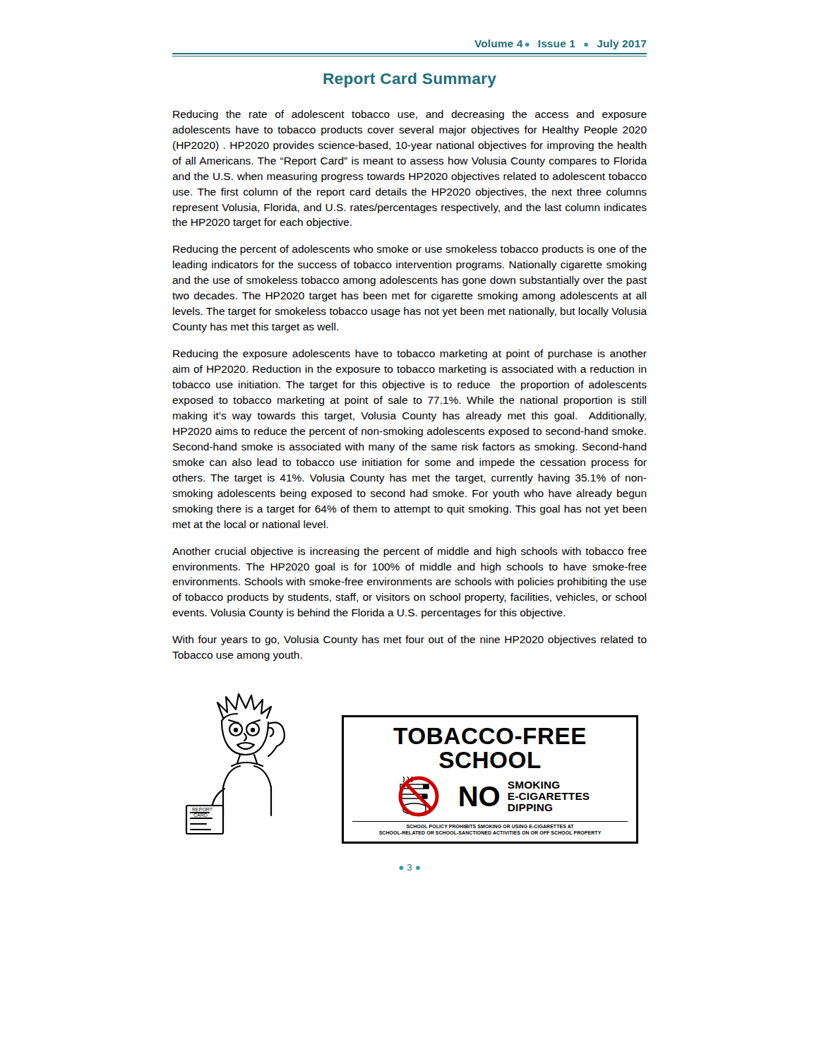Volume 4● Issue 1 ● July 2017
Report Card Summary
Reducing the rate of adolescent tobacco use, and decreasing the access and exposure adolescents have to tobacco products cover several major objectives for Healthy People 2020 (HP2020) . HP2020 provides science-based, 10-year national objectives for improving the health of all Americans. The “Report Card” is meant to assess how Volusia County compares to Florida and the U.S. when measuring progress towards HP2020 objectives related to adolescent tobacco use. The first column of the report card details the HP2020 objectives, the next three columns represent Volusia, Florida, and U.S. rates/percentages respectively, and the last column indicates the HP2020 target for each objective.
Reducing the percent of adolescents who smoke or use smokeless tobacco products is one of the leading indicators for the success of tobacco intervention programs. Nationally cigarette smoking and the use of smokeless tobacco among adolescents has gone down substantially over the past two decades. The HP2020 target has been met for cigarette smoking among adolescents at all levels. The target for smokeless tobacco usage has not yet been met nationally, but locally Volusia County has met this target as well.
Reducing the exposure adolescents have to tobacco marketing at point of purchase is another aim of HP2020. Reduction in the exposure to tobacco marketing is associated with a reduction in tobacco use initiation. The target for this objective is to reduce the proportion of adolescents exposed to tobacco marketing at point of sale to 77.1%. While the national proportion is still making it’s way towards this target, Volusia County has already met this goal. Additionally, HP2020 aims to reduce the percent of non-smoking adolescents exposed to second-hand smoke. Second-hand smoke is associated with many of the same risk factors as smoking. Second-hand smoke can also lead to tobacco use initiation for some and impede the cessation process for others. The target is 41%. Volusia County has met the target, currently having 35.1% of non-smoking adolescents being exposed to second had smoke. For youth who have already begun smoking there is a target for 64% of them to attempt to quit smoking. This goal has not yet been met at the local or national level.
Another crucial objective is increasing the percent of middle and high schools with tobacco free environments. The HP2020 goal is for 100% of middle and high schools to have smoke-free environments. Schools with smoke-free environments are schools with policies prohibiting the use of tobacco products by students, staff, or visitors on school property, facilities, vehicles, or school events. Volusia County is behind the Florida a U.S. percentages for this objective.
With four years to go, Volusia County has met four out of the nine HP2020 objectives related to Tobacco use among youth.
REPORT CARD
TOBACCO-FREE
SCHOOL
NO
SMOKING
E-CIGARETTES
DIPPING
SCHOOL POLICY PROHIBITS SMOKING OR USING E-CIGARETTES AT
SCHOOL-RELATED OR SCHOOL-SANCTIONED ACTIVITIES ON OR OFF SCHOOL PROPERTY
●3●